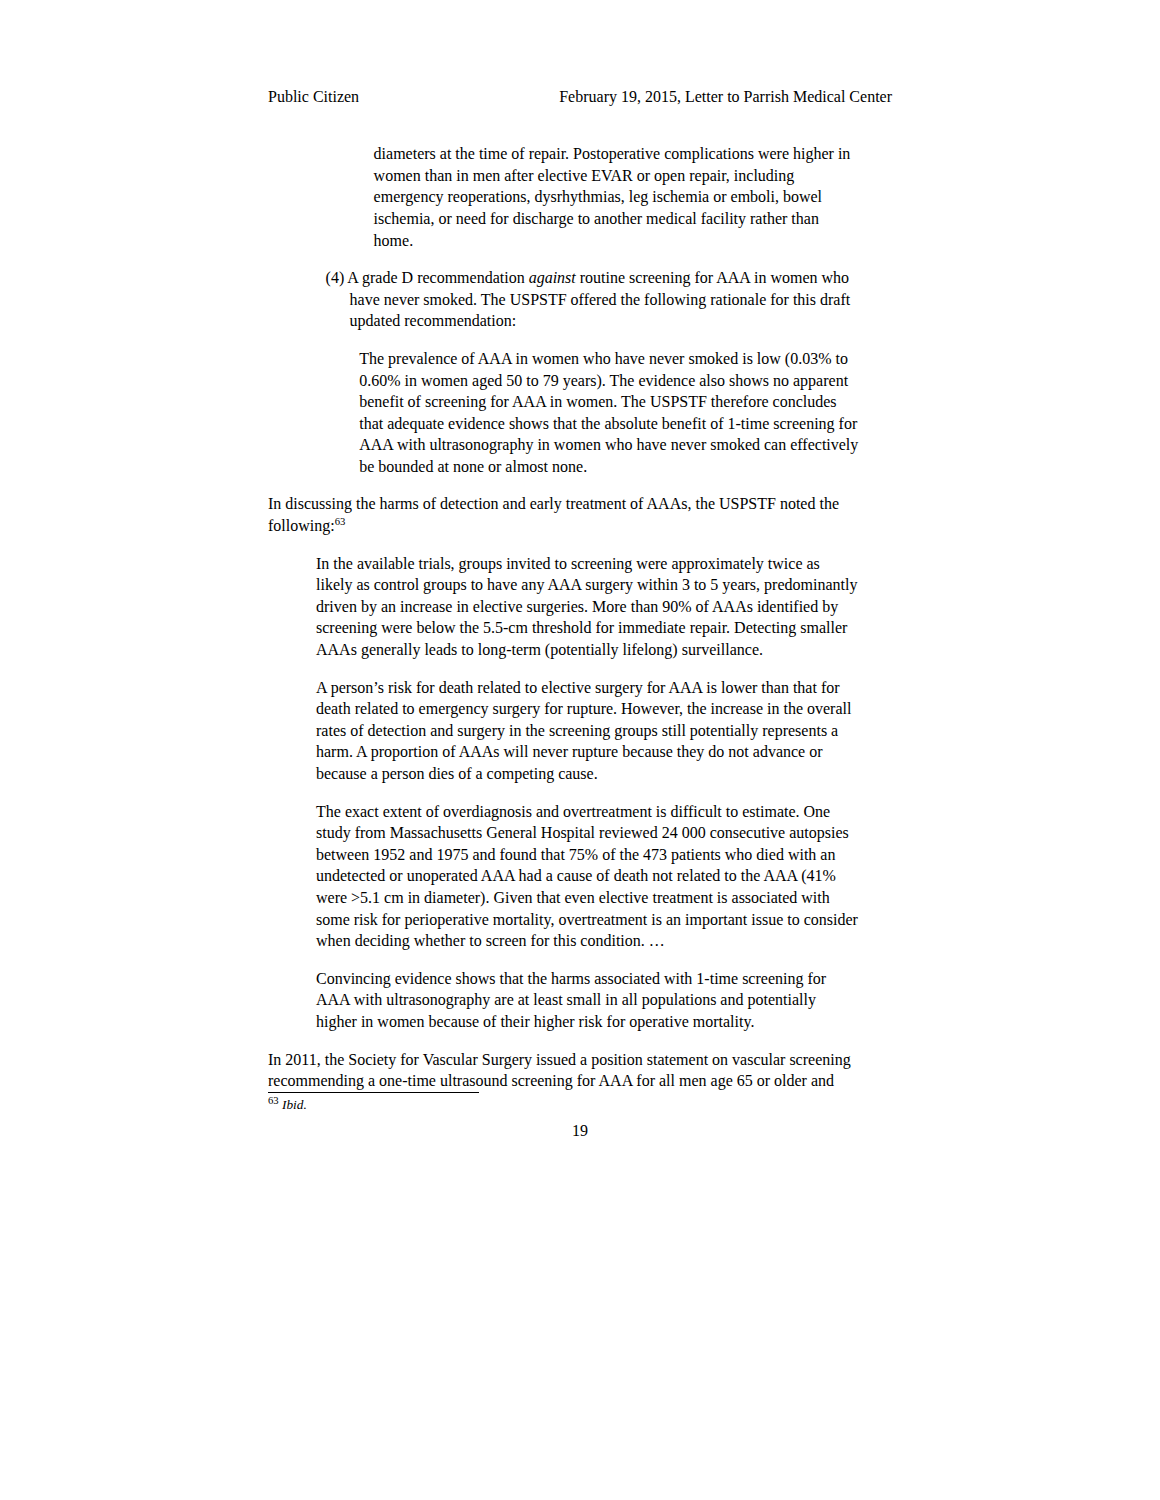Public Citizen
February 19, 2015, Letter to Parrish Medical Center
diameters at the time of repair. Postoperative complications were higher in women than in men after elective EVAR or open repair, including emergency reoperations, dysrhythmias, leg ischemia or emboli, bowel ischemia, or need for discharge to another medical facility rather than home.
(4) A grade D recommendation against routine screening for AAA in women who have never smoked. The USPSTF offered the following rationale for this draft updated recommendation:
The prevalence of AAA in women who have never smoked is low (0.03% to 0.60% in women aged 50 to 79 years). The evidence also shows no apparent benefit of screening for AAA in women. The USPSTF therefore concludes that adequate evidence shows that the absolute benefit of 1-time screening for AAA with ultrasonography in women who have never smoked can effectively be bounded at none or almost none.
In discussing the harms of detection and early treatment of AAAs, the USPSTF noted the following:63
In the available trials, groups invited to screening were approximately twice as likely as control groups to have any AAA surgery within 3 to 5 years, predominantly driven by an increase in elective surgeries. More than 90% of AAAs identified by screening were below the 5.5-cm threshold for immediate repair. Detecting smaller AAAs generally leads to long-term (potentially lifelong) surveillance.
A person’s risk for death related to elective surgery for AAA is lower than that for death related to emergency surgery for rupture. However, the increase in the overall rates of detection and surgery in the screening groups still potentially represents a harm. A proportion of AAAs will never rupture because they do not advance or because a person dies of a competing cause.
The exact extent of overdiagnosis and overtreatment is difficult to estimate. One study from Massachusetts General Hospital reviewed 24 000 consecutive autopsies between 1952 and 1975 and found that 75% of the 473 patients who died with an undetected or unoperated AAA had a cause of death not related to the AAA (41% were >5.1 cm in diameter). Given that even elective treatment is associated with some risk for perioperative mortality, overtreatment is an important issue to consider when deciding whether to screen for this condition. …
Convincing evidence shows that the harms associated with 1-time screening for AAA with ultrasonography are at least small in all populations and potentially higher in women because of their higher risk for operative mortality.
In 2011, the Society for Vascular Surgery issued a position statement on vascular screening recommending a one-time ultrasound screening for AAA for all men age 65 or older and
63 Ibid.
19